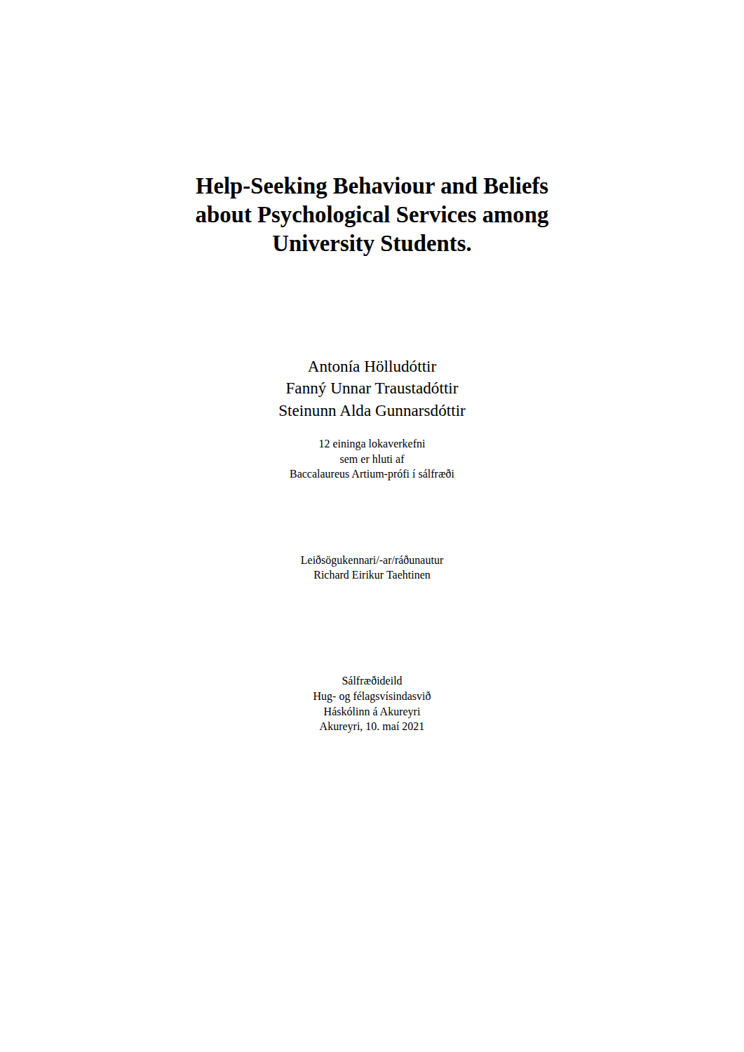Help-Seeking Behaviour and Beliefs about Psychological Services among University Students.
Antonía Hölludóttir
Fanný Unnar Traustadóttir
Steinunn Alda Gunnarsdóttir
12 eininga lokaverkefni
sem er hluti af
Baccalaureus Artium-prófi í sálfræði
Leiðsögukennari/-ar/ráðunautur
Richard Eirikur Taehtinen
Sálfræðideild
Hug- og félagsvísindasvið
Háskólinn á Akureyri
Akureyri, 10. maí 2021